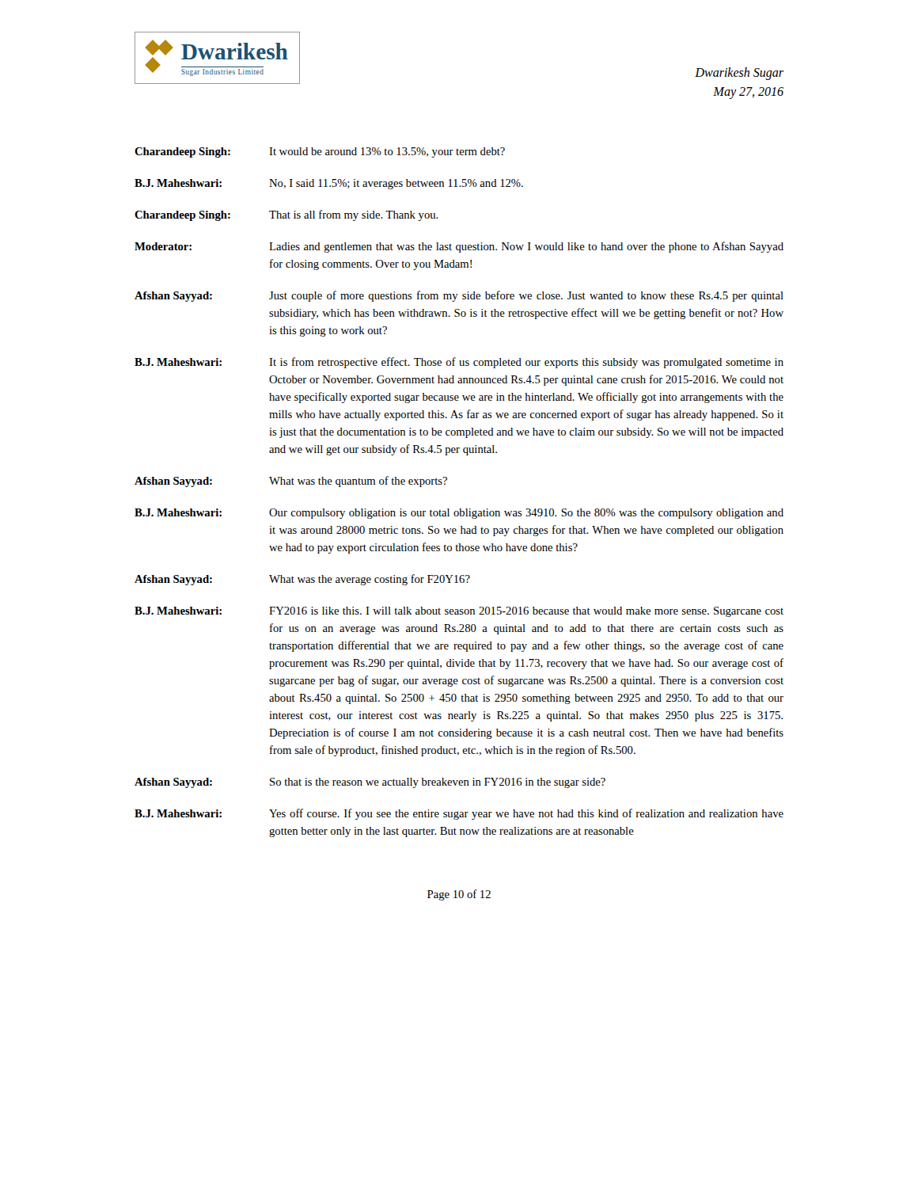Dwarikesh
Sugar Industries Limited
Dwarikesh Sugar
May 27, 2016
| Charandeep Singh: | It would be around 13% to 13.5%, your term debt? |
| B.J. Maheshwari: | No, I said 11.5%; it averages between 11.5% and 12%. |
| Charandeep Singh: | That is all from my side. Thank you. |
| Moderator: | Ladies and gentlemen that was the last question. Now I would like to hand over the phone to Afshan Sayyad for closing comments. Over to you Madam! |
| Afshan Sayyad: | Just couple of more questions from my side before we close. Just wanted to know these Rs.4.5 per quintal subsidiary, which has been withdrawn. So is it the retrospective effect will we be getting benefit or not? How is this going to work out? |
| B.J. Maheshwari: | It is from retrospective effect. Those of us completed our exports this subsidy was promulgated sometime in October or November. Government had announced Rs.4.5 per quintal cane crush for 2015-2016. We could not have specifically exported sugar because we are in the hinterland. We officially got into arrangements with the mills who have actually exported this. As far as we are concerned export of sugar has already happened. So it is just that the documentation is to be completed and we have to claim our subsidy. So we will not be impacted and we will get our subsidy of Rs.4.5 per quintal. |
| Afshan Sayyad: | What was the quantum of the exports? |
| B.J. Maheshwari: | Our compulsory obligation is our total obligation was 34910. So the 80% was the compulsory obligation and it was around 28000 metric tons. So we had to pay charges for that. When we have completed our obligation we had to pay export circulation fees to those who have done this? |
| Afshan Sayyad: | What was the average costing for F20Y16? |
| B.J. Maheshwari: | FY2016 is like this. I will talk about season 2015-2016 because that would make more sense. Sugarcane cost for us on an average was around Rs.280 a quintal and to add to that there are certain costs such as transportation differential that we are required to pay and a few other things, so the average cost of cane procurement was Rs.290 per quintal, divide that by 11.73, recovery that we have had. So our average cost of sugarcane per bag of sugar, our average cost of sugarcane was Rs.2500 a quintal. There is a conversion cost about Rs.450 a quintal. So 2500 + 450 that is 2950 something between 2925 and 2950. To add to that our interest cost, our interest cost was nearly is Rs.225 a quintal. So that makes 2950 plus 225 is 3175. Depreciation is of course I am not considering because it is a cash neutral cost. Then we have had benefits from sale of byproduct, finished product, etc., which is in the region of Rs.500. |
| Afshan Sayyad: | So that is the reason we actually breakeven in FY2016 in the sugar side? |
| B.J. Maheshwari: | Yes off course. If you see the entire sugar year we have not had this kind of realization and realization have gotten better only in the last quarter. But now the realizations are at reasonable |
Page 10 of 12